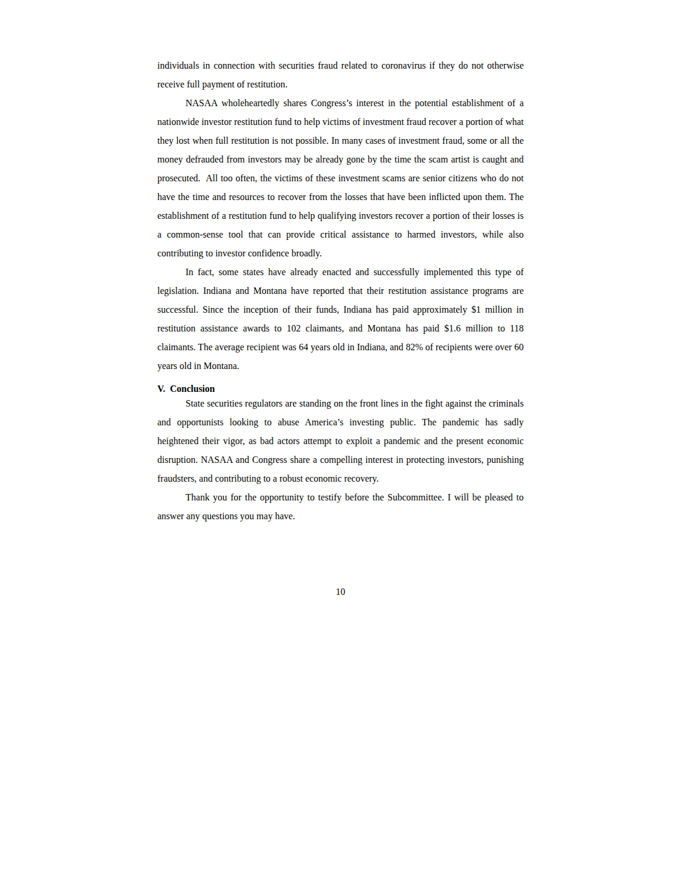individuals in connection with securities fraud related to coronavirus if they do not otherwise receive full payment of restitution.
NASAA wholeheartedly shares Congress’s interest in the potential establishment of a nationwide investor restitution fund to help victims of investment fraud recover a portion of what they lost when full restitution is not possible. In many cases of investment fraud, some or all the money defrauded from investors may be already gone by the time the scam artist is caught and prosecuted. All too often, the victims of these investment scams are senior citizens who do not have the time and resources to recover from the losses that have been inflicted upon them. The establishment of a restitution fund to help qualifying investors recover a portion of their losses is a common-sense tool that can provide critical assistance to harmed investors, while also contributing to investor confidence broadly.
In fact, some states have already enacted and successfully implemented this type of legislation. Indiana and Montana have reported that their restitution assistance programs are successful. Since the inception of their funds, Indiana has paid approximately $1 million in restitution assistance awards to 102 claimants, and Montana has paid $1.6 million to 118 claimants. The average recipient was 64 years old in Indiana, and 82% of recipients were over 60 years old in Montana.
V. Conclusion
State securities regulators are standing on the front lines in the fight against the criminals and opportunists looking to abuse America’s investing public. The pandemic has sadly heightened their vigor, as bad actors attempt to exploit a pandemic and the present economic disruption. NASAA and Congress share a compelling interest in protecting investors, punishing fraudsters, and contributing to a robust economic recovery.
Thank you for the opportunity to testify before the Subcommittee. I will be pleased to answer any questions you may have.
10